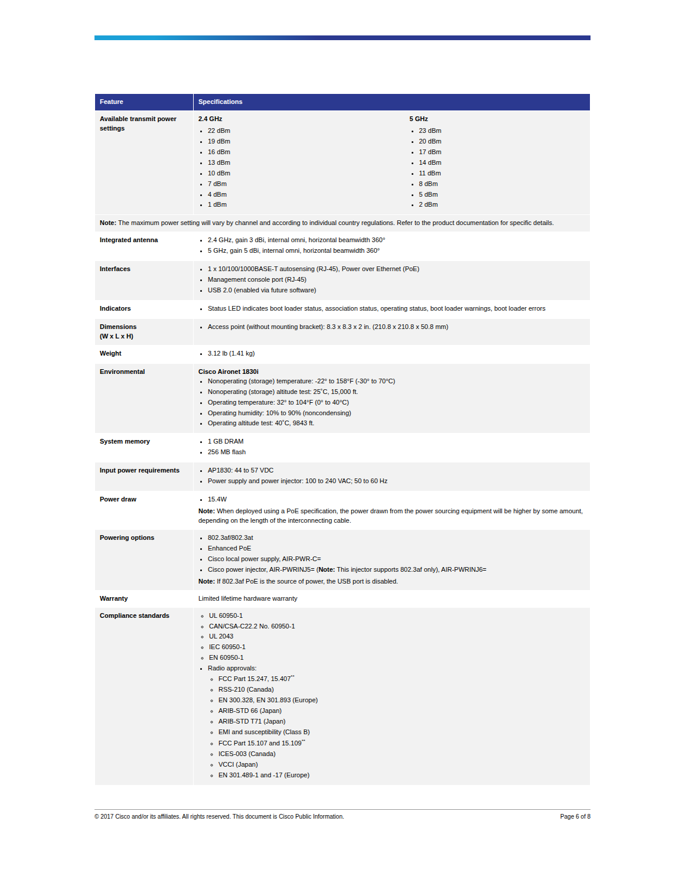| Feature | Specifications |
| --- | --- |
| Available transmit power settings | 2.4 GHz 22 dBm 19 dBm 16 dBm 13 dBm 10 dBm 7 dBm 4 dBm 1 dBm 5 GHz 23 dBm 20 dBm 17 dBm 14 dBm 11 dBm 8 dBm 5 dBm 2 dBm |
| Note: The maximum power setting will vary by channel and according to individual country regulations. Refer to the product documentation for specific details. |
| Integrated antenna | 2.4 GHz, gain 3 dBi, internal omni, horizontal beamwidth 360° 5 GHz, gain 5 dBi, internal omni, horizontal beamwidth 360° |
| Interfaces | 1 x 10/100/1000BASE-T autosensing (RJ-45), Power over Ethernet (PoE) Management console port (RJ-45) USB 2.0 (enabled via future software) |
| Indicators | Status LED indicates boot loader status, association status, operating status, boot loader warnings, boot loader errors |
| Dimensions (W x L x H) | Access point (without mounting bracket): 8.3 x 8.3 x 2 in. (210.8 x 210.8 x 50.8 mm) |
| Weight | 3.12 lb (1.41 kg) |
| Environmental | Cisco Aironet 1830i Nonoperating (storage) temperature: -22° to 158°F (-30° to 70°C) Nonoperating (storage) altitude test: 25˚C, 15,000 ft. Operating temperature: 32° to 104°F (0° to 40°C) Operating humidity: 10% to 90% (noncondensing) Operating altitude test: 40˚C, 9843 ft. |
| System memory | 1 GB DRAM 256 MB flash |
| Input power requirements | AP1830: 44 to 57 VDC Power supply and power injector: 100 to 240 VAC; 50 to 60 Hz |
| Power draw | 15.4W Note: When deployed using a PoE specification, the power drawn from the power sourcing equipment will be higher by some amount, depending on the length of the interconnecting cable. |
| Powering options | 802.3af/802.3at Enhanced PoE Cisco local power supply, AIR-PWR-C= Cisco power injector, AIR-PWRINJ5= ( Note: This injector supports 802.3af only), AIR-PWRINJ6= Note: If 802.3af PoE is the source of power, the USB port is disabled. |
| Warranty | Limited lifetime hardware warranty |
| Compliance standards | UL 60950-1 CAN/CSA-C22.2 No. 60950-1 UL 2043 IEC 60950-1 EN 60950-1 Radio approvals: FCC Part 15.247, 15.407 ** RSS-210 (Canada) EN 300.328, EN 301.893 (Europe) ARIB-STD 66 (Japan) ARIB-STD T71 (Japan) EMI and susceptibility (Class B) FCC Part 15.107 and 15.109 ** ICES-003 (Canada) VCCI (Japan) EN 301.489-1 and -17 (Europe) |
© 2017 Cisco and/or its affiliates. All rights reserved. This document is Cisco Public Information.
Page 6 of 8